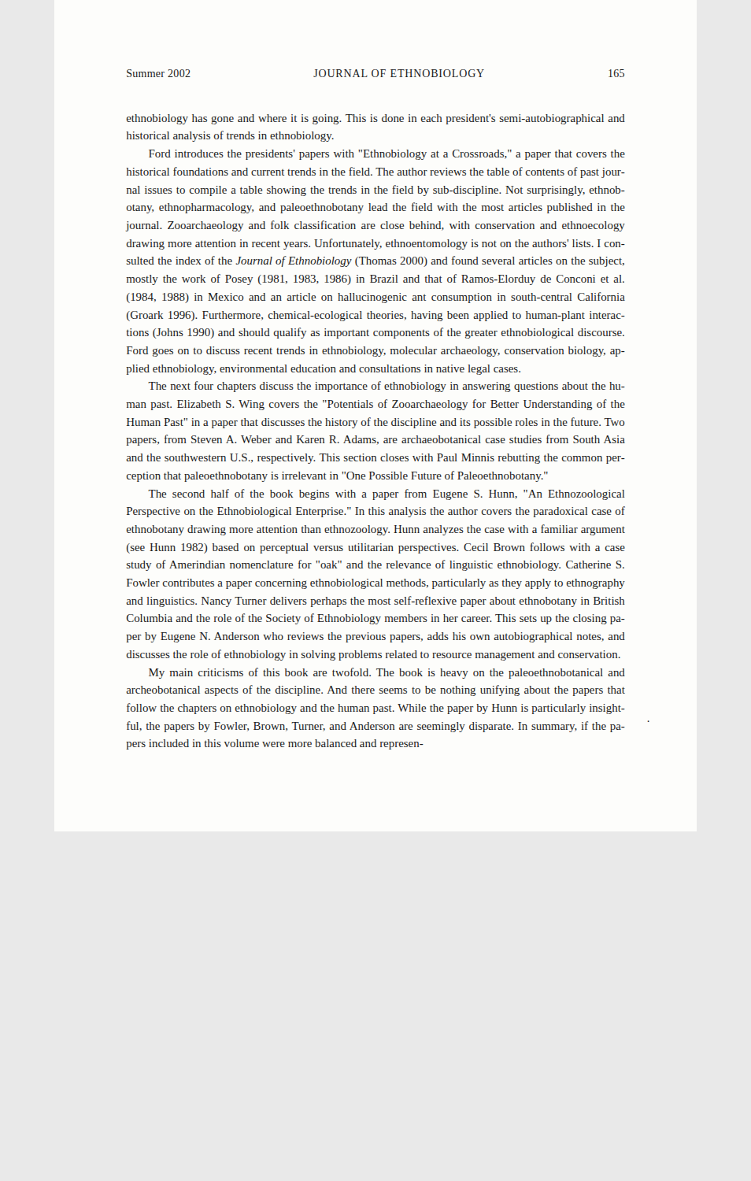Summer 2002 Journal of Ethnobiology 165
ethnobiology has gone and where it is going. This is done in each president's semi-autobiographical and historical analysis of trends in ethnobiology.
Ford introduces the presidents' papers with "Ethnobiology at a Crossroads," a paper that covers the historical foundations and current trends in the field. The author reviews the table of contents of past journal issues to compile a table showing the trends in the field by sub-discipline. Not surprisingly, ethnobotany, ethnopharmacology, and paleoethnobotany lead the field with the most articles published in the journal. Zooarchaeology and folk classification are close behind, with conservation and ethnoecology drawing more attention in recent years. Unfortunately, ethnoentomology is not on the authors' lists. I consulted the index of the Journal of Ethnobiology (Thomas 2000) and found several articles on the subject, mostly the work of Posey (1981, 1983, 1986) in Brazil and that of Ramos-Elorduy de Conconi et al. (1984, 1988) in Mexico and an article on hallucinogenic ant consumption in south-central California (Groark 1996). Furthermore, chemical-ecological theories, having been applied to human-plant interactions (Johns 1990) and should qualify as important components of the greater ethnobiological discourse. Ford goes on to discuss recent trends in ethnobiology, molecular archaeology, conservation biology, applied ethnobiology, environmental education and consultations in native legal cases.
The next four chapters discuss the importance of ethnobiology in answering questions about the human past. Elizabeth S. Wing covers the "Potentials of Zooarchaeology for Better Understanding of the Human Past" in a paper that discusses the history of the discipline and its possible roles in the future. Two papers, from Steven A. Weber and Karen R. Adams, are archaeobotanical case studies from South Asia and the southwestern U.S., respectively. This section closes with Paul Minnis rebutting the common perception that paleoethnobotany is irrelevant in "One Possible Future of Paleoethnobotany."
The second half of the book begins with a paper from Eugene S. Hunn, "An Ethnozoological Perspective on the Ethnobiological Enterprise." In this analysis the author covers the paradoxical case of ethnobotany drawing more attention than ethnozoology. Hunn analyzes the case with a familiar argument (see Hunn 1982) based on perceptual versus utilitarian perspectives. Cecil Brown follows with a case study of Amerindian nomenclature for "oak" and the relevance of linguistic ethnobiology. Catherine S. Fowler contributes a paper concerning ethnobiological methods, particularly as they apply to ethnography and linguistics. Nancy Turner delivers perhaps the most self-reflexive paper about ethnobotany in British Columbia and the role of the Society of Ethnobiology members in her career. This sets up the closing paper by Eugene N. Anderson who reviews the previous papers, adds his own autobiographical notes, and discusses the role of ethnobiology in solving problems related to resource management and conservation.
My main criticisms of this book are twofold. The book is heavy on the paleoethnobotanical and archeobotanical aspects of the discipline. And there seems to be nothing unifying about the papers that follow the chapters on ethnobiology and the human past. While the paper by Hunn is particularly insightful, the papers by Fowler, Brown, Turner, and Anderson are seemingly disparate. In summary, if the papers included in this volume were more balanced and represen-
.